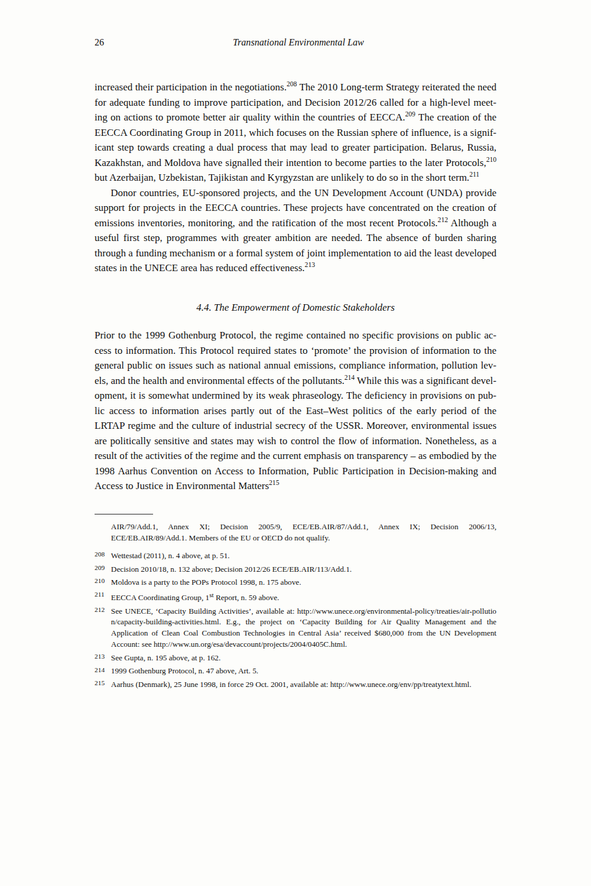26 Transnational Environmental Law
increased their participation in the negotiations.208 The 2010 Long-term Strategy reiterated the need for adequate funding to improve participation, and Decision 2012/26 called for a high-level meeting on actions to promote better air quality within the countries of EECCA.209 The creation of the EECCA Coordinating Group in 2011, which focuses on the Russian sphere of influence, is a significant step towards creating a dual process that may lead to greater participation. Belarus, Russia, Kazakhstan, and Moldova have signalled their intention to become parties to the later Protocols,210 but Azerbaijan, Uzbekistan, Tajikistan and Kyrgyzstan are unlikely to do so in the short term.211
Donor countries, EU-sponsored projects, and the UN Development Account (UNDA) provide support for projects in the EECCA countries. These projects have concentrated on the creation of emissions inventories, monitoring, and the ratification of the most recent Protocols.212 Although a useful first step, programmes with greater ambition are needed. The absence of burden sharing through a funding mechanism or a formal system of joint implementation to aid the least developed states in the UNECE area has reduced effectiveness.213
4.4. The Empowerment of Domestic Stakeholders
Prior to the 1999 Gothenburg Protocol, the regime contained no specific provisions on public access to information. This Protocol required states to ‘promote’ the provision of information to the general public on issues such as national annual emissions, compliance information, pollution levels, and the health and environmental effects of the pollutants.214 While this was a significant development, it is somewhat undermined by its weak phraseology. The deficiency in provisions on public access to information arises partly out of the East–West politics of the early period of the LRTAP regime and the culture of industrial secrecy of the USSR. Moreover, environmental issues are politically sensitive and states may wish to control the flow of information. Nonetheless, as a result of the activities of the regime and the current emphasis on transparency – as embodied by the 1998 Aarhus Convention on Access to Information, Public Participation in Decision-making and Access to Justice in Environmental Matters215
AIR/79/Add.1, Annex XI; Decision 2005/9, ECE/EB.AIR/87/Add.1, Annex IX; Decision 2006/13, ECE/EB.AIR/89/Add.1. Members of the EU or OECD do not qualify.
Wettestad (2011), n. 4 above, at p. 51.
Decision 2010/18, n. 132 above; Decision 2012/26 ECE/EB.AIR/113/Add.1.
Moldova is a party to the POPs Protocol 1998, n. 175 above.
EECCA Coordinating Group, 1st Report, n. 59 above.
See UNECE, ‘Capacity Building Activities’, available at: http://www.unece.org/environmental-policy/treaties/air-pollution/capacity-building-activities.html. E.g., the project on ‘Capacity Building for Air Quality Management and the Application of Clean Coal Combustion Technologies in Central Asia’ received $680,000 from the UN Development Account: see http://www.un.org/esa/devaccount/projects/2004/0405C.html.
See Gupta, n. 195 above, at p. 162.
1999 Gothenburg Protocol, n. 47 above, Art. 5.
Aarhus (Denmark), 25 June 1998, in force 29 Oct. 2001, available at: http://www.unece.org/env/pp/treatytext.html.